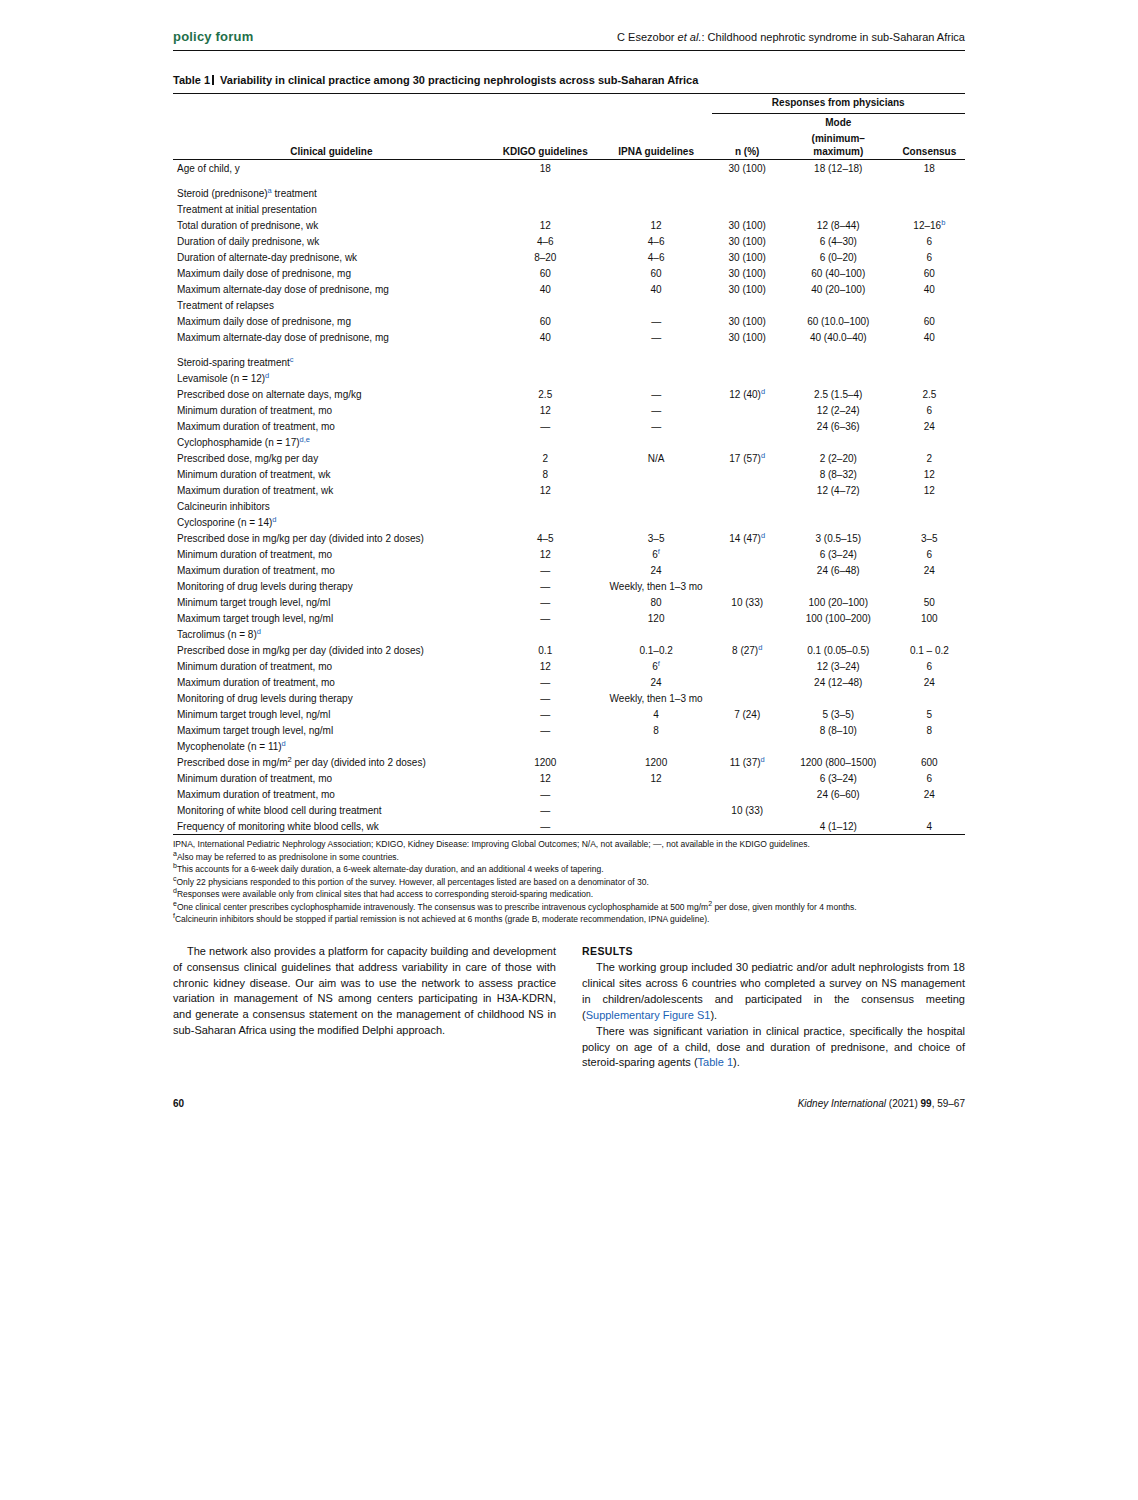policy forum
C Esezobor et al.: Childhood nephrotic syndrome in sub-Saharan Africa
Table 1 Variability in clinical practice among 30 practicing nephrologists across sub-Saharan Africa
| | | | Responses from physicians |
| --- | --- | --- | --- |
| | | | | Mode | |
| Clinical guideline | KDIGO guidelines | IPNA guidelines | n (%) | (minimum–maximum) | Consensus |
| Age of child, y | 18 | | 30 (100) | 18 (12–18) | 18 |
| Steroid (prednisone) a treatment | | | | | |
| Treatment at initial presentation | | | | | |
| Total duration of prednisone, wk | 12 | 12 | 30 (100) | 12 (8–44) | 12–16 b |
| Duration of daily prednisone, wk | 4–6 | 4–6 | 30 (100) | 6 (4–30) | 6 |
| Duration of alternate-day prednisone, wk | 8–20 | 4–6 | 30 (100) | 6 (0–20) | 6 |
| Maximum daily dose of prednisone, mg | 60 | 60 | 30 (100) | 60 (40–100) | 60 |
| Maximum alternate-day dose of prednisone, mg | 40 | 40 | 30 (100) | 40 (20–100) | 40 |
| Treatment of relapses | | | | | |
| Maximum daily dose of prednisone, mg | 60 | — | 30 (100) | 60 (10.0–100) | 60 |
| Maximum alternate-day dose of prednisone, mg | 40 | — | 30 (100) | 40 (40.0–40) | 40 |
| Steroid-sparing treatment c | | | | | |
| Levamisole (n = 12) d | | | | | |
| Prescribed dose on alternate days, mg/kg | 2.5 | — | 12 (40) d | 2.5 (1.5–4) | 2.5 |
| Minimum duration of treatment, mo | 12 | — | | 12 (2–24) | 6 |
| Maximum duration of treatment, mo | — | — | | 24 (6–36) | 24 |
| Cyclophosphamide (n = 17) d ,e | | | | | |
| Prescribed dose, mg/kg per day | 2 | N/A | 17 (57) d | 2 (2–20) | 2 |
| Minimum duration of treatment, wk | 8 | | | 8 (8–32) | 12 |
| Maximum duration of treatment, wk | 12 | | | 12 (4–72) | 12 |
| Calcineurin inhibitors | | | | | |
| Cyclosporine (n = 14) d | | | | | |
| Prescribed dose in mg/kg per day (divided into 2 doses) | 4–5 | 3–5 | 14 (47) d | 3 (0.5–15) | 3–5 |
| Minimum duration of treatment, mo | 12 | 6 f | | 6 (3–24) | 6 |
| Maximum duration of treatment, mo | — | 24 | | 24 (6–48) | 24 |
| Monitoring of drug levels during therapy | — | Weekly, then 1–3 mo | | | |
| Minimum target trough level, ng/ml | — | 80 | 10 (33) | 100 (20–100) | 50 |
| Maximum target trough level, ng/ml | — | 120 | | 100 (100–200) | 100 |
| Tacrolimus (n = 8) d | | | | | |
| Prescribed dose in mg/kg per day (divided into 2 doses) | 0.1 | 0.1–0.2 | 8 (27) d | 0.1 (0.05–0.5) | 0.1 – 0.2 |
| Minimum duration of treatment, mo | 12 | 6 f | | 12 (3–24) | 6 |
| Maximum duration of treatment, mo | — | 24 | | 24 (12–48) | 24 |
| Monitoring of drug levels during therapy | — | Weekly, then 1–3 mo | | | |
| Minimum target trough level, ng/ml | — | 4 | 7 (24) | 5 (3–5) | 5 |
| Maximum target trough level, ng/ml | — | 8 | | 8 (8–10) | 8 |
| Mycophenolate (n = 11) d | | | | | |
| Prescribed dose in mg/m 2 per day (divided into 2 doses) | 1200 | 1200 | 11 (37) d | 1200 (800–1500) | 600 |
| Minimum duration of treatment, mo | 12 | 12 | | 6 (3–24) | 6 |
| Maximum duration of treatment, mo | — | | | 24 (6–60) | 24 |
| Monitoring of white blood cell during treatment | — | | 10 (33) | | |
| Frequency of monitoring white blood cells, wk | — | | | 4 (1–12) | 4 |
IPNA, International Pediatric Nephrology Association; KDIGO, Kidney Disease: Improving Global Outcomes; N/A, not available; —, not available in the KDIGO guidelines.
a Also may be referred to as prednisolone in some countries.
b This accounts for a 6-week daily duration, a 6-week alternate-day duration, and an additional 4 weeks of tapering.
c Only 22 physicians responded to this portion of the survey. However, all percentages listed are based on a denominator of 30.
d Responses were available only from clinical sites that had access to corresponding steroid-sparing medication.
e One clinical center prescribes cyclophosphamide intravenously. The consensus was to prescribe intravenous cyclophosphamide at 500 mg/m2 per dose, given monthly for 4 months.
f Calcineurin inhibitors should be stopped if partial remission is not achieved at 6 months (grade B, moderate recommendation, IPNA guideline).
The network also provides a platform for capacity building and development of consensus clinical guidelines that address variability in care of those with chronic kidney disease. Our aim was to use the network to assess practice variation in management of NS among centers participating in H3A-KDRN, and generate a consensus statement on the management of childhood NS in sub-Saharan Africa using the modified Delphi approach.
Results
The working group included 30 pediatric and/or adult nephrologists from 18 clinical sites across 6 countries who completed a survey on NS management in children/adolescents and participated in the consensus meeting (Supplementary Figure S1).
There was significant variation in clinical practice, specifically the hospital policy on age of a child, dose and duration of prednisone, and choice of steroid-sparing agents (Table 1).
60
Kidney International (2021) 99, 59–67